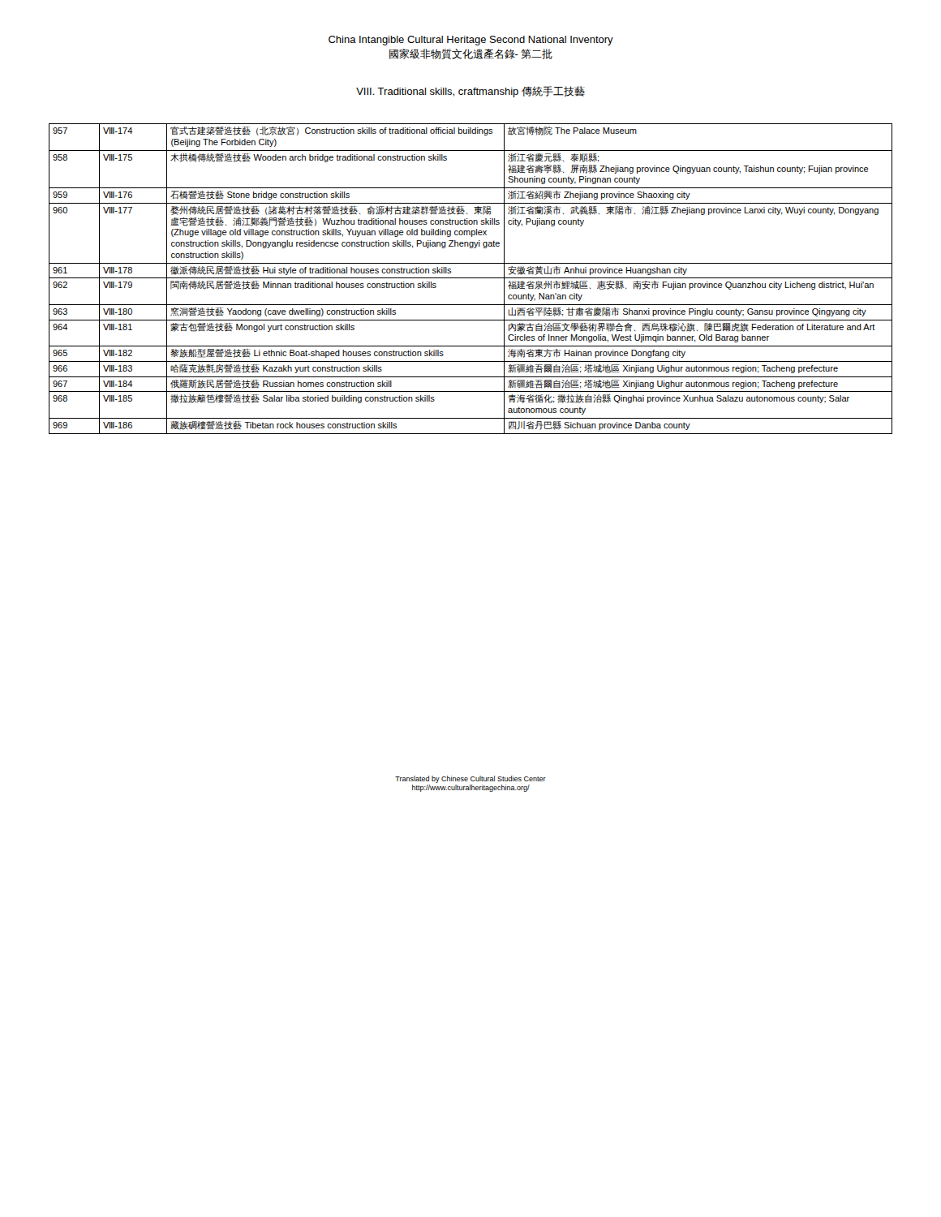China Intangible Cultural Heritage Second National Inventory
國家級非物質文化遺產名錄- 第二批
VIII. Traditional skills, craftmanship 傳統手工技藝
| 957 | Ⅷ-174 | 官式古建築營造技藝（北京故宮）Construction skills of traditional official buildings (Beijing The Forbiden City) | 故宮博物院 The Palace Museum |
| 958 | Ⅷ-175 | 木拱橋傳統營造技藝 Wooden arch bridge traditional construction skills | 浙江省慶元縣、泰順縣; 福建省壽寧縣、屏南縣 Zhejiang province Qingyuan county, Taishun county; Fujian province Shouning county, Pingnan county |
| 959 | Ⅷ-176 | 石橋營造技藝 Stone bridge construction skills | 浙江省紹興市 Zhejiang province Shaoxing city |
| 960 | Ⅷ-177 | 婺州傳統民居營造技藝（諸葛村古村落營造技藝、俞源村古建築群營造技藝、東陽盧宅營造技藝、浦江鄭義門營造技藝）Wuzhou traditional houses construction skills (Zhuge village old village construction skills, Yuyuan village old building complex construction skills, Dongyanglu residencse construction skills, Pujiang Zhengyi gate construction skills) | 浙江省蘭溪市、武義縣、東陽市、浦江縣 Zhejiang province Lanxi city, Wuyi county, Dongyang city, Pujiang county |
| 961 | Ⅷ-178 | 徽派傳統民居營造技藝 Hui style of traditional houses construction skills | 安徽省黃山市 Anhui province Huangshan city |
| 962 | Ⅷ-179 | 閩南傳統民居營造技藝 Minnan traditional houses construction skills | 福建省泉州市鯉城區、惠安縣、南安市 Fujian province Quanzhou city Licheng district, Hui'an county, Nan'an city |
| 963 | Ⅷ-180 | 窯洞營造技藝 Yaodong (cave dwelling) construction skills | 山西省平陸縣; 甘肅省慶陽市 Shanxi province Pinglu county; Gansu province Qingyang city |
| 964 | Ⅷ-181 | 蒙古包營造技藝 Mongol yurt construction skills | 內蒙古自治區文學藝術界聯合會、西烏珠穆沁旗、陳巴爾虎旗 Federation of Literature and Art Circles of Inner Mongolia, West Ujimqin banner, Old Barag banner |
| 965 | Ⅷ-182 | 黎族船型屋營造技藝 Li ethnic Boat-shaped houses construction skills | 海南省東方市 Hainan province Dongfang city |
| 966 | Ⅷ-183 | 哈薩克族氈房營造技藝 Kazakh yurt construction skills | 新疆維吾爾自治區; 塔城地區 Xinjiang Uighur autonmous region; Tacheng prefecture |
| 967 | Ⅷ-184 | 俄羅斯族民居營造技藝 Russian homes construction skill | 新疆維吾爾自治區; 塔城地區 Xinjiang Uighur autonmous region; Tacheng prefecture |
| 968 | Ⅷ-185 | 撒拉族籬笆樓營造技藝 Salar liba storied building construction skills | 青海省循化; 撒拉族自治縣 Qinghai province Xunhua Salazu autonomous county; Salar autonomous county |
| 969 | Ⅷ-186 | 藏族碉樓營造技藝 Tibetan rock houses construction skills | 四川省丹巴縣 Sichuan province Danba county |
Translated by Chinese Cultural Studies Center
http://www.culturalheritagechina.org/